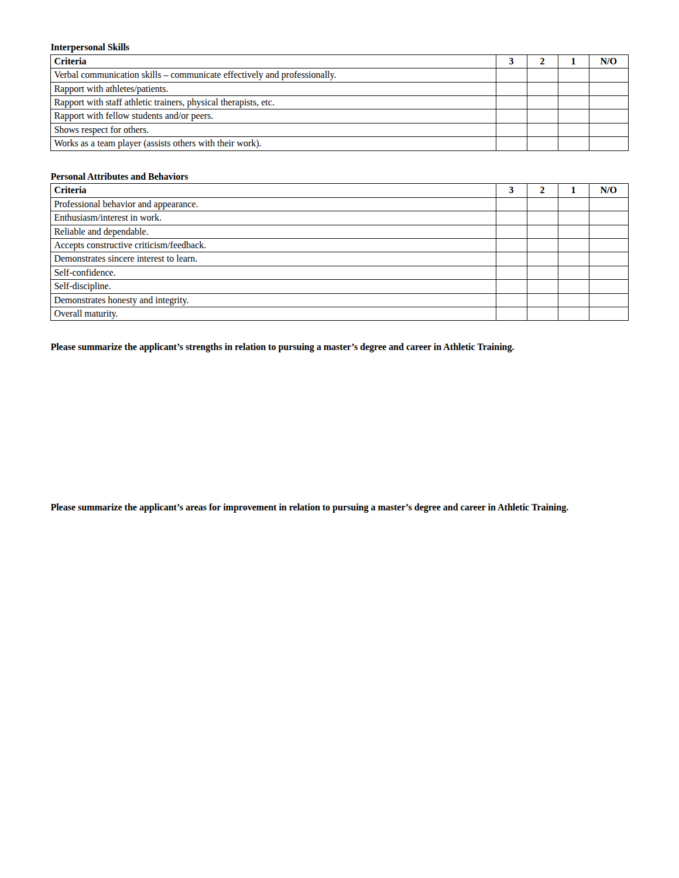Interpersonal Skills
| Criteria | 3 | 2 | 1 | N/O |
| --- | --- | --- | --- | --- |
| Verbal communication skills – communicate effectively and professionally. | | | | |
| Rapport with athletes/patients. | | | | |
| Rapport with staff athletic trainers, physical therapists, etc. | | | | |
| Rapport with fellow students and/or peers. | | | | |
| Shows respect for others. | | | | |
| Works as a team player (assists others with their work). | | | | |
Personal Attributes and Behaviors
| Criteria | 3 | 2 | 1 | N/O |
| --- | --- | --- | --- | --- |
| Professional behavior and appearance. | | | | |
| Enthusiasm/interest in work. | | | | |
| Reliable and dependable. | | | | |
| Accepts constructive criticism/feedback. | | | | |
| Demonstrates sincere interest to learn. | | | | |
| Self-confidence. | | | | |
| Self-discipline. | | | | |
| Demonstrates honesty and integrity. | | | | |
| Overall maturity. | | | | |
Please summarize the applicant’s strengths in relation to pursuing a master’s degree and career in Athletic Training.
Please summarize the applicant’s areas for improvement in relation to pursuing a master’s degree and career in Athletic Training.